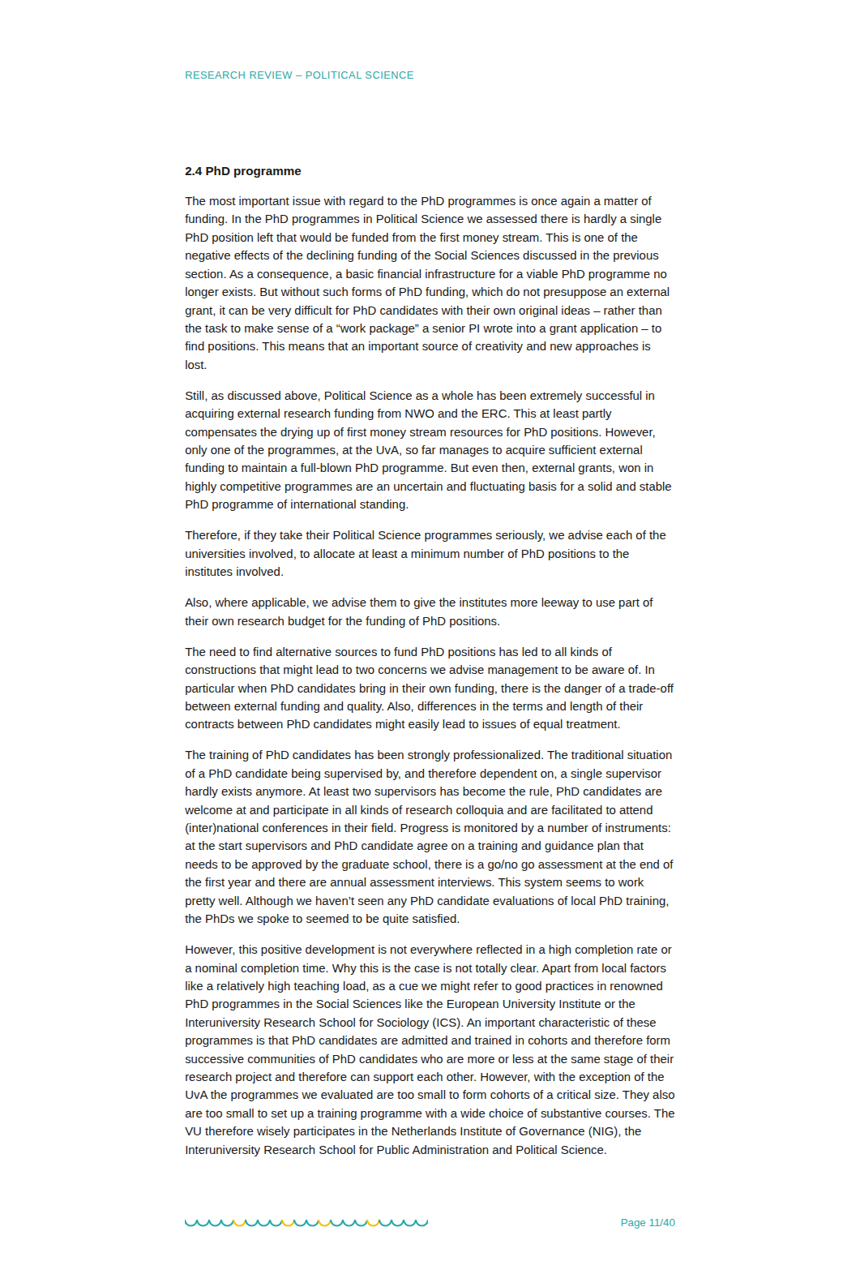Research Review – Political Science
2.4 PhD programme
The most important issue with regard to the PhD programmes is once again a matter of funding. In the PhD programmes in Political Science we assessed there is hardly a single PhD position left that would be funded from the first money stream. This is one of the negative effects of the declining funding of the Social Sciences discussed in the previous section. As a consequence, a basic financial infrastructure for a viable PhD programme no longer exists. But without such forms of PhD funding, which do not presuppose an external grant, it can be very difficult for PhD candidates with their own original ideas – rather than the task to make sense of a “work package” a senior PI wrote into a grant application – to find positions. This means that an important source of creativity and new approaches is lost.
Still, as discussed above, Political Science as a whole has been extremely successful in acquiring external research funding from NWO and the ERC. This at least partly compensates the drying up of first money stream resources for PhD positions. However, only one of the programmes, at the UvA, so far manages to acquire sufficient external funding to maintain a full-blown PhD programme. But even then, external grants, won in highly competitive programmes are an uncertain and fluctuating basis for a solid and stable PhD programme of international standing.
Therefore, if they take their Political Science programmes seriously, we advise each of the universities involved, to allocate at least a minimum number of PhD positions to the institutes involved.
Also, where applicable, we advise them to give the institutes more leeway to use part of their own research budget for the funding of PhD positions.
The need to find alternative sources to fund PhD positions has led to all kinds of constructions that might lead to two concerns we advise management to be aware of. In particular when PhD candidates bring in their own funding, there is the danger of a trade-off between external funding and quality. Also, differences in the terms and length of their contracts between PhD candidates might easily lead to issues of equal treatment.
The training of PhD candidates has been strongly professionalized. The traditional situation of a PhD candidate being supervised by, and therefore dependent on, a single supervisor hardly exists anymore. At least two supervisors has become the rule, PhD candidates are welcome at and participate in all kinds of research colloquia and are facilitated to attend (inter)national conferences in their field. Progress is monitored by a number of instruments: at the start supervisors and PhD candidate agree on a training and guidance plan that needs to be approved by the graduate school, there is a go/no go assessment at the end of the first year and there are annual assessment interviews. This system seems to work pretty well. Although we haven’t seen any PhD candidate evaluations of local PhD training, the PhDs we spoke to seemed to be quite satisfied.
However, this positive development is not everywhere reflected in a high completion rate or a nominal completion time. Why this is the case is not totally clear. Apart from local factors like a relatively high teaching load, as a cue we might refer to good practices in renowned PhD programmes in the Social Sciences like the European University Institute or the Interuniversity Research School for Sociology (ICS). An important characteristic of these programmes is that PhD candidates are admitted and trained in cohorts and therefore form successive communities of PhD candidates who are more or less at the same stage of their research project and therefore can support each other. However, with the exception of the UvA the programmes we evaluated are too small to form cohorts of a critical size. They also are too small to set up a training programme with a wide choice of substantive courses. The VU therefore wisely participates in the Netherlands Institute of Governance (NIG), the Interuniversity Research School for Public Administration and Political Science.
Page 11/40